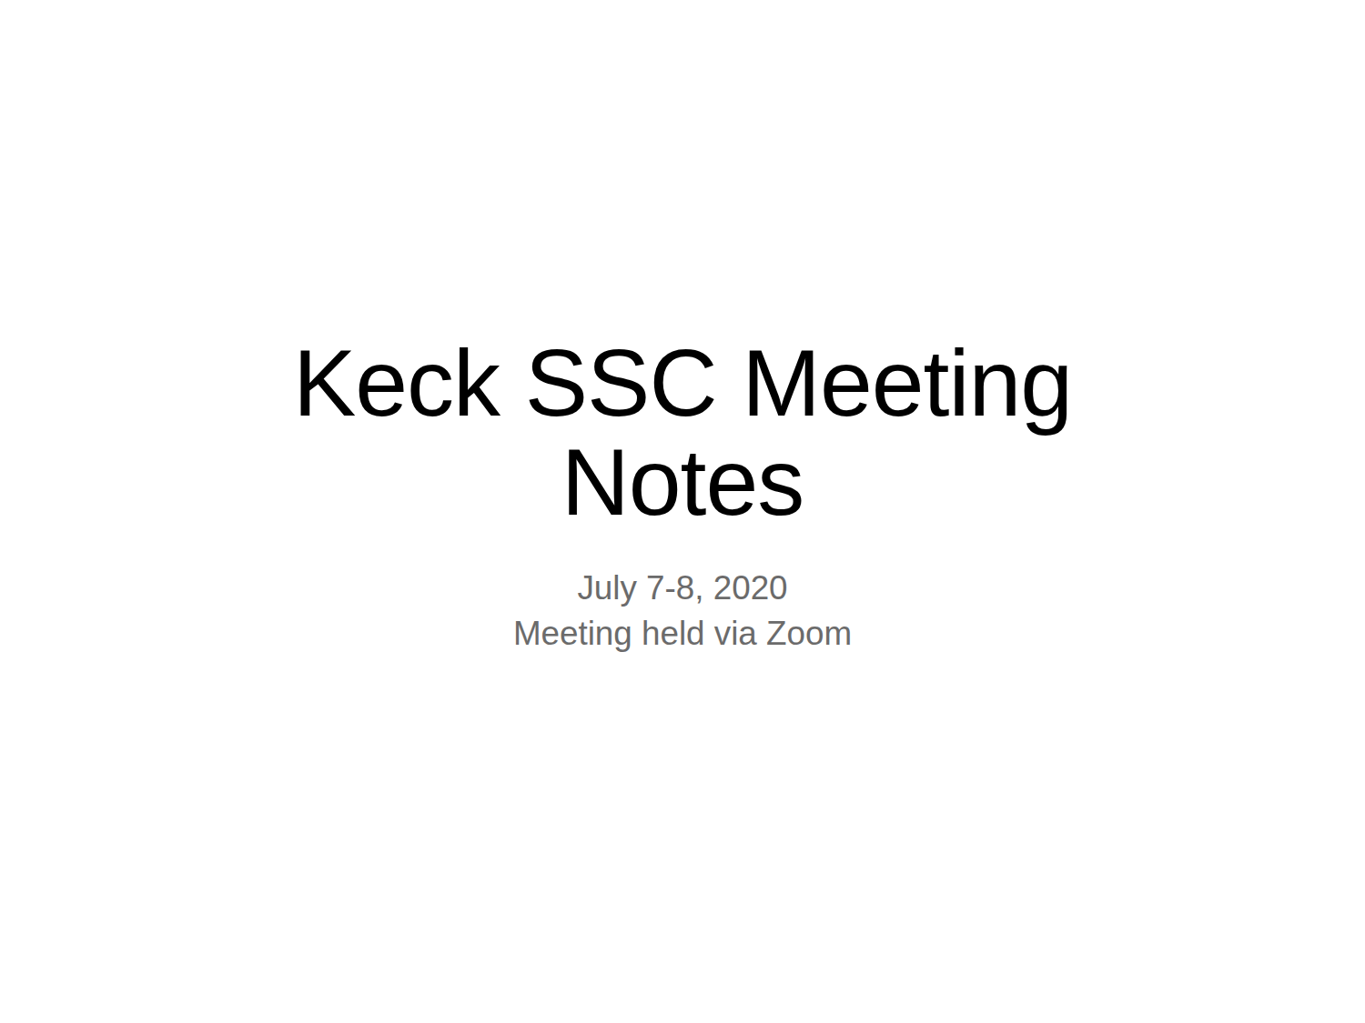Keck SSC Meeting Notes
July 7-8, 2020
Meeting held via Zoom